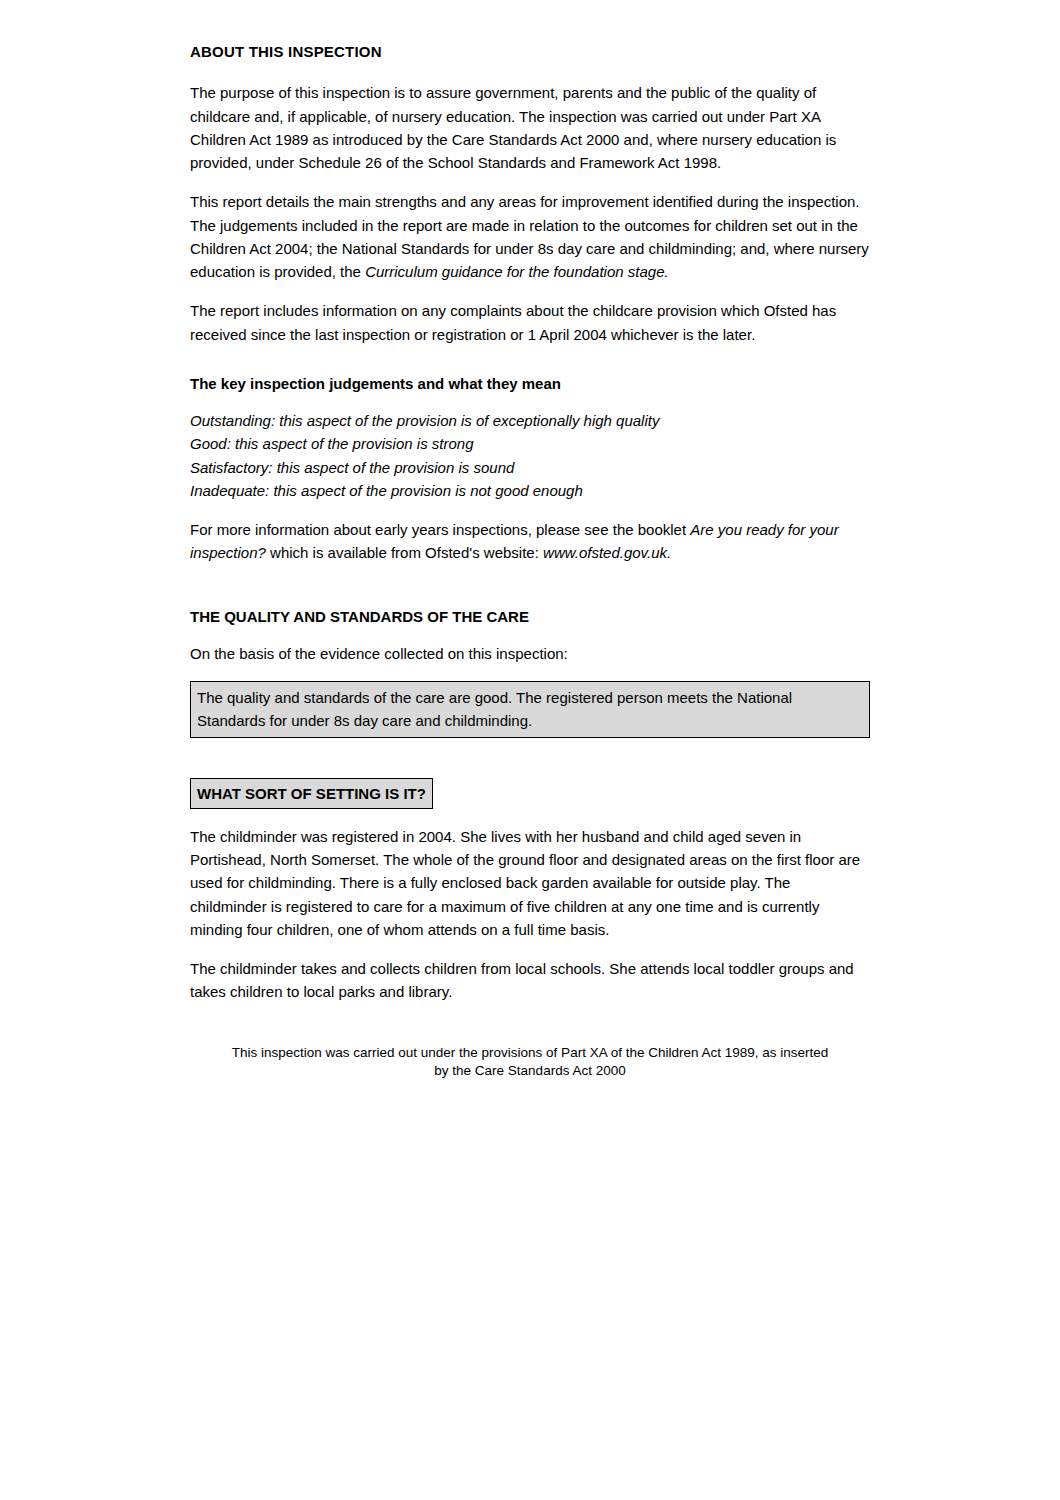ABOUT THIS INSPECTION
The purpose of this inspection is to assure government, parents and the public of the quality of childcare and, if applicable, of nursery education. The inspection was carried out under Part XA Children Act 1989 as introduced by the Care Standards Act 2000 and, where nursery education is provided, under Schedule 26 of the School Standards and Framework Act 1998.
This report details the main strengths and any areas for improvement identified during the inspection. The judgements included in the report are made in relation to the outcomes for children set out in the Children Act 2004; the National Standards for under 8s day care and childminding; and, where nursery education is provided, the Curriculum guidance for the foundation stage.
The report includes information on any complaints about the childcare provision which Ofsted has received since the last inspection or registration or 1 April 2004 whichever is the later.
The key inspection judgements and what they mean
Outstanding: this aspect of the provision is of exceptionally high quality
Good: this aspect of the provision is strong
Satisfactory: this aspect of the provision is sound
Inadequate: this aspect of the provision is not good enough
For more information about early years inspections, please see the booklet Are you ready for your inspection? which is available from Ofsted's website: www.ofsted.gov.uk.
THE QUALITY AND STANDARDS OF THE CARE
On the basis of the evidence collected on this inspection:
The quality and standards of the care are good. The registered person meets the National Standards for under 8s day care and childminding.
WHAT SORT OF SETTING IS IT?
The childminder was registered in 2004. She lives with her husband and child aged seven in Portishead, North Somerset. The whole of the ground floor and designated areas on the first floor are used for childminding. There is a fully enclosed back garden available for outside play. The childminder is registered to care for a maximum of five children at any one time and is currently minding four children, one of whom attends on a full time basis.
The childminder takes and collects children from local schools. She attends local toddler groups and takes children to local parks and library.
This inspection was carried out under the provisions of Part XA of the Children Act 1989, as inserted
by the Care Standards Act 2000